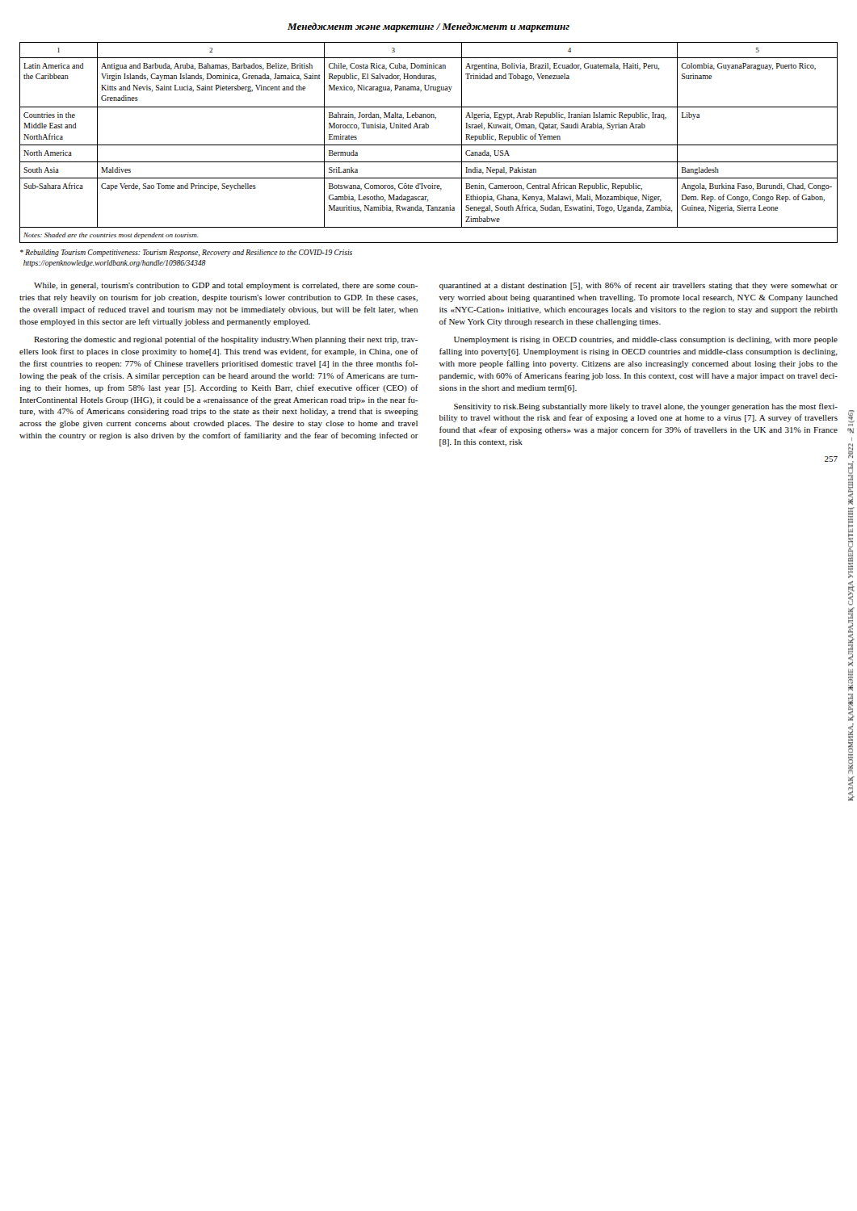ҚАЗАҚ ЭКОНОМИКА, ҚАРЖЫ ЖӘНЕ ХАЛЫҚАРАЛЫҚ САУДА УНИВЕРСИТЕТІНІҢ ЖАРШЫСЫ, 2022 – №1(46)
Менеджмент және маркетинг / Менеджмент и маркетинг
| 1 | 2 | 3 | 4 | 5 |
| --- | --- | --- | --- | --- |
| Latin America and the Caribbean | Antigua and Barbuda, Aruba, Bahamas, Barbados, Belize, British Virgin Islands, Cayman Islands, Dominica, Grenada, Jamaica, Saint Kitts and Nevis, Saint Lucia, Saint Pietersberg, Vincent and the Grenadines | Chile, Costa Rica, Cuba, Dominican Republic, El Salvador, Honduras, Mexico, Nicaragua, Panama, Uruguay | Argentina, Bolivia, Brazil, Ecuador, Guatemala, Haiti, Peru, Trinidad and Tobago, Venezuela | Colombia, GuyanaParaguay, Puerto Rico, Suriname |
| Countries in the Middle East and NorthAfrica | | Bahrain, Jordan, Malta, Lebanon, Morocco, Tunisia, United Arab Emirates | Algeria, Egypt, Arab Republic, Iranian Islamic Republic, Iraq, Israel, Kuwait, Oman, Qatar, Saudi Arabia, Syrian Arab Republic, Republic of Yemen | Libya |
| North America | | Bermuda | Canada, USA | |
| South Asia | Maldives | SriLanka | India, Nepal, Pakistan | Bangladesh |
| Sub-Sahara Africa | Cape Verde, Sao Tome and Principe, Seychelles | Botswana, Comoros, Côte d'Ivoire, Gambia, Lesotho, Madagascar, Mauritius, Namibia, Rwanda, Tanzania | Benin, Cameroon, Central African Republic, Republic, Ethiopia, Ghana, Kenya, Malawi, Mali, Mozambique, Niger, Senegal, South Africa, Sudan, Eswatini, Togo, Uganda, Zambia, Zimbabwe | Angola, Burkina Faso, Burundi, Chad, Congo-Dem. Rep. of Congo, Congo Rep. of Gabon, Guinea, Nigeria, Sierra Leone |
| Notes: Shaded are the countries most dependent on tourism. |
* Rebuilding Tourism Competitiveness: Tourism Response, Recovery and Resilience to the COVID-19 Crisis
https://openknowledge.worldbank.org/handle/10986/34348
While, in general, tourism's contribution to GDP and total employment is correlated, there are some countries that rely heavily on tourism for job creation, despite tourism's lower contribution to GDP. In these cases, the overall impact of reduced travel and tourism may not be immediately obvious, but will be felt later, when those employed in this sector are left virtually jobless and permanently employed.
Restoring the domestic and regional potential of the hospitality industry.When planning their next trip, travellers look first to places in close proximity to home[4]. This trend was evident, for example, in China, one of the first countries to reopen: 77% of Chinese travellers prioritised domestic travel [4] in the three months following the peak of the crisis. A similar perception can be heard around the world: 71% of Americans are turning to their homes, up from 58% last year [5]. According to Keith Barr, chief executive officer (CEO) of InterContinental Hotels Group (IHG), it could be a «renaissance of the great American road trip» in the near future, with 47% of Americans considering road trips to the state as their next holiday, a trend that is sweeping across the globe given current concerns about crowded places. The desire to stay close to home and travel within the country or region is also driven by the comfort of familiarity and the fear of becoming infected or quarantined at a distant destination [5], with 86% of recent air travellers stating that they were somewhat or very worried about being quarantined when travelling. To promote local research, NYC & Company launched its «NYC-Cation» initiative, which encourages locals and visitors to the region to stay and support the rebirth of New York City through research in these challenging times.
Unemployment is rising in OECD countries, and middle-class consumption is declining, with more people falling into poverty[6]. Unemployment is rising in OECD countries and middle-class consumption is declining, with more people falling into poverty. Citizens are also increasingly concerned about losing their jobs to the pandemic, with 60% of Americans fearing job loss. In this context, cost will have a major impact on travel decisions in the short and medium term[6].
Sensitivity to risk.Being substantially more likely to travel alone, the younger generation has the most flexibility to travel without the risk and fear of exposing a loved one at home to a virus [7]. A survey of travellers found that «fear of exposing others» was a major concern for 39% of travellers in the UK and 31% in France [8]. In this context, risk
257